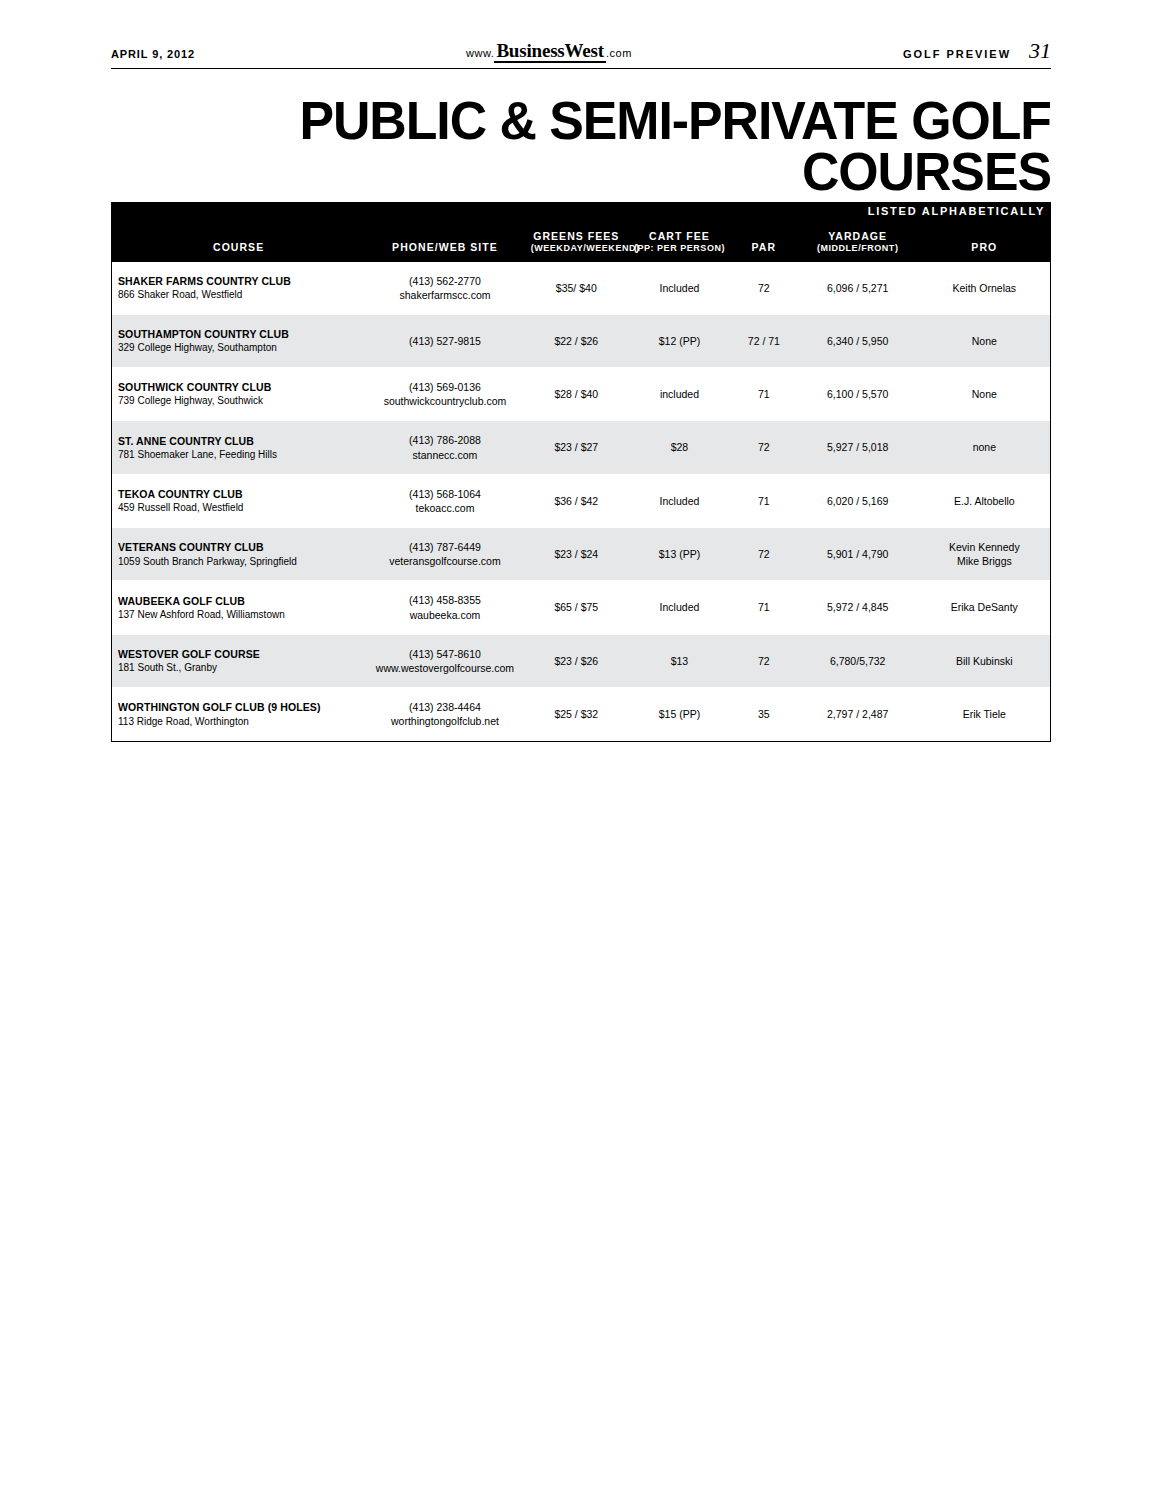APRIL 9, 2012
www. BusinessWest.com
GOLF PREVIEW 31
Public & Semi-Private Golf Courses
LISTED ALPHABETICALLY
| COURSE | PHONE/WEB SITE | GREENS FEES (WEEKDAY/WEEKEND) | CART FEE (PP: PER PERSON) | PAR | YARDAGE (MIDDLE/FRONT) | PRO |
| --- | --- | --- | --- | --- | --- | --- |
| Shaker Farms Country Club 866 Shaker Road, Westfield | (413) 562-2770 shakerfarmscc.com | $35/ $40 | Included | 72 | 6,096 / 5,271 | Keith Ornelas |
| Southampton Country Club 329 College Highway, Southampton | (413) 527-9815 | $22 / $26 | $12 (PP) | 72 / 71 | 6,340 / 5,950 | None |
| Southwick Country Club 739 College Highway, Southwick | (413) 569-0136 southwickcountryclub.com | $28 / $40 | included | 71 | 6,100 / 5,570 | None |
| St. Anne Country Club 781 Shoemaker Lane, Feeding Hills | (413) 786-2088 stannecc.com | $23 / $27 | $28 | 72 | 5,927 / 5,018 | none |
| Tekoa Country Club 459 Russell Road, Westfield | (413) 568-1064 tekoacc.com | $36 / $42 | Included | 71 | 6,020 / 5,169 | E.J. Altobello |
| Veterans Country Club 1059 South Branch Parkway, Springfield | (413) 787-6449 veteransgolfcourse.com | $23 / $24 | $13 (PP) | 72 | 5,901 / 4,790 | Kevin Kennedy Mike Briggs |
| Waubeeka Golf Club 137 New Ashford Road, Williamstown | (413) 458-8355 waubeeka.com | $65 / $75 | Included | 71 | 5,972 / 4,845 | Erika DeSanty |
| Westover Golf Course 181 South St., Granby | (413) 547-8610 www.westovergolfcourse.com | $23 / $26 | $13 | 72 | 6,780/5,732 | Bill Kubinski |
| Worthington Golf Club (9 holes) 113 Ridge Road, Worthington | (413) 238-4464 worthingtongolfclub.net | $25 / $32 | $15 (PP) | 35 | 2,797 / 2,487 | Erik Tiele |